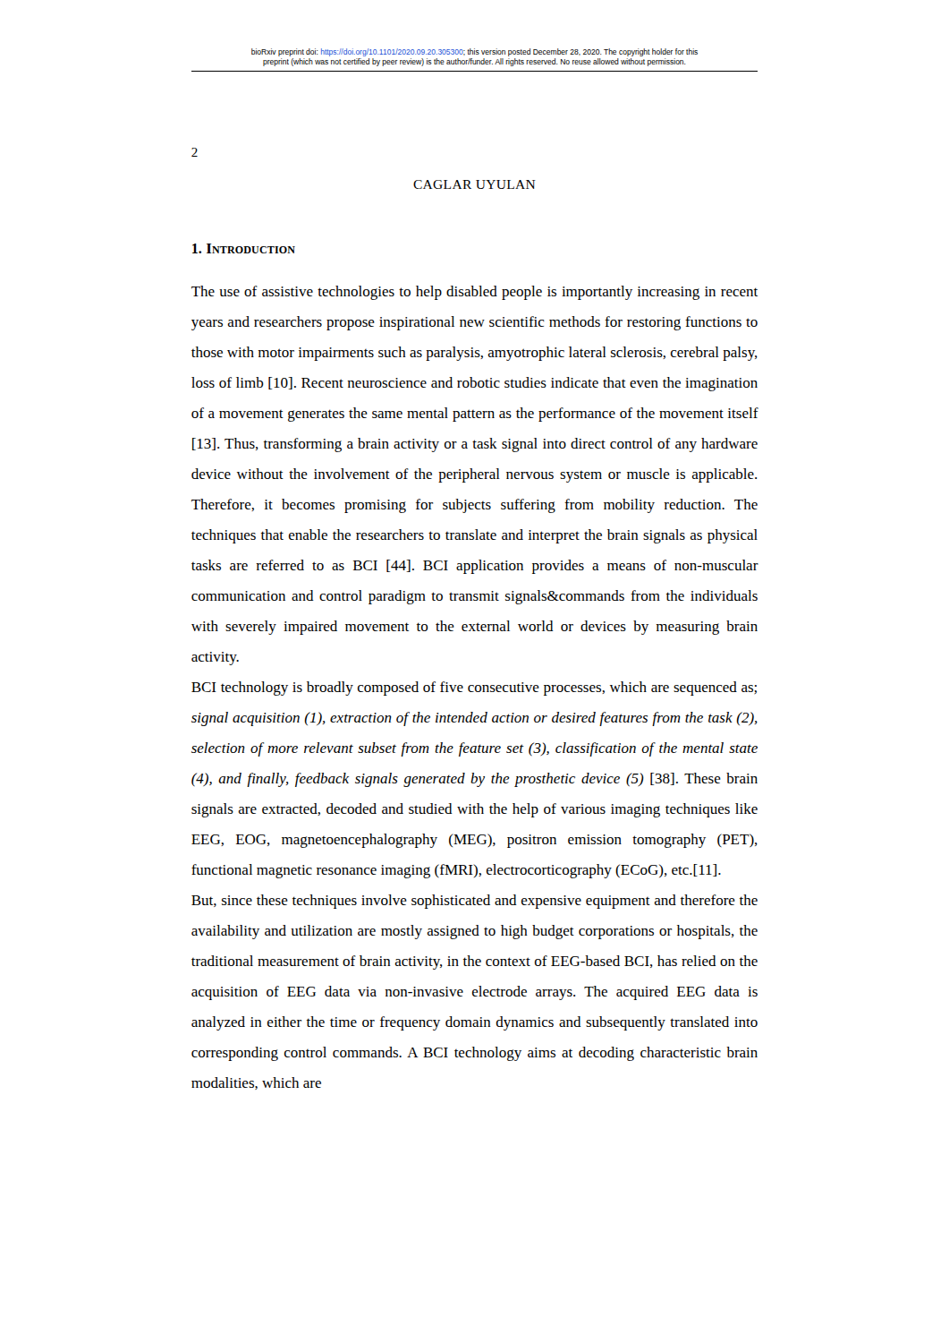bioRxiv preprint doi: https://doi.org/10.1101/2020.09.20.305300; this version posted December 28, 2020. The copyright holder for this preprint (which was not certified by peer review) is the author/funder. All rights reserved. No reuse allowed without permission.
2
CAGLAR UYULAN
1. Introduction
The use of assistive technologies to help disabled people is importantly increasing in recent years and researchers propose inspirational new scientific methods for restoring functions to those with motor impairments such as paralysis, amyotrophic lateral sclerosis, cerebral palsy, loss of limb [10]. Recent neuroscience and robotic studies indicate that even the imagination of a movement generates the same mental pattern as the performance of the movement itself [13]. Thus, transforming a brain activity or a task signal into direct control of any hardware device without the involvement of the peripheral nervous system or muscle is applicable. Therefore, it becomes promising for subjects suffering from mobility reduction. The techniques that enable the researchers to translate and interpret the brain signals as physical tasks are referred to as BCI [44]. BCI application provides a means of non-muscular communication and control paradigm to transmit signals&commands from the individuals with severely impaired movement to the external world or devices by measuring brain activity.
BCI technology is broadly composed of five consecutive processes, which are sequenced as; signal acquisition (1), extraction of the intended action or desired features from the task (2), selection of more relevant subset from the feature set (3), classification of the mental state (4), and finally, feedback signals generated by the prosthetic device (5) [38]. These brain signals are extracted, decoded and studied with the help of various imaging techniques like EEG, EOG, magnetoencephalography (MEG), positron emission tomography (PET), functional magnetic resonance imaging (fMRI), electrocorticography (ECoG), etc.[11].
But, since these techniques involve sophisticated and expensive equipment and therefore the availability and utilization are mostly assigned to high budget corporations or hospitals, the traditional measurement of brain activity, in the context of EEG-based BCI, has relied on the acquisition of EEG data via non-invasive electrode arrays. The acquired EEG data is analyzed in either the time or frequency domain dynamics and subsequently translated into corresponding control commands. A BCI technology aims at decoding characteristic brain modalities, which are